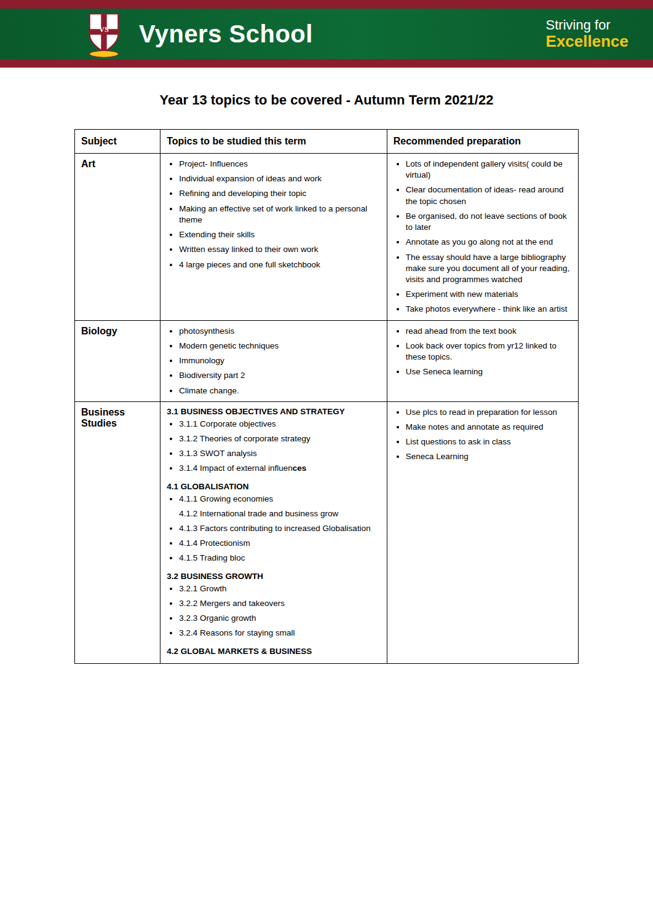VS
Vyners School
Striving for
Excellence
Year 13 topics to be covered - Autumn Term 2021/22
| Subject | Topics to be studied this term | Recommended preparation |
| --- | --- | --- |
| Art | Project- Influences Individual expansion of ideas and work Refining and developing their topic Making an effective set of work linked to a personal theme Extending their skills Written essay linked to their own work 4 large pieces and one full sketchbook | Lots of independent gallery visits( could be virtual) Clear documentation of ideas- read around the topic chosen Be organised, do not leave sections of book to later Annotate as you go along not at the end The essay should have a large bibliography make sure you document all of your reading, visits and programmes watched Experiment with new materials Take photos everywhere - think like an artist |
| Biology | photosynthesis Modern genetic techniques Immunology Biodiversity part 2 Climate change. | read ahead from the text book Look back over topics from yr12 linked to these topics. Use Seneca learning |
| Business Studies | 3.1 BUSINESS OBJECTIVES AND STRATEGY 3.1.1 Corporate objectives 3.1.2 Theories of corporate strategy 3.1.3 SWOT analysis 3.1.4 Impact of external influen ces 4.1 GLOBALISATION 4.1.1 Growing economies 4.1.2 International trade and business grow 4.1.3 Factors contributing to increased Globalisation 4.1.4 Protectionism 4.1.5 Trading bloc 3.2 BUSINESS GROWTH 3.2.1 Growth 3.2.2 Mergers and takeovers 3.2.3 Organic growth 3.2.4 Reasons for staying small 4.2 GLOBAL MARKETS & BUSINESS | Use plcs to read in preparation for lesson Make notes and annotate as required List questions to ask in class Seneca Learning |